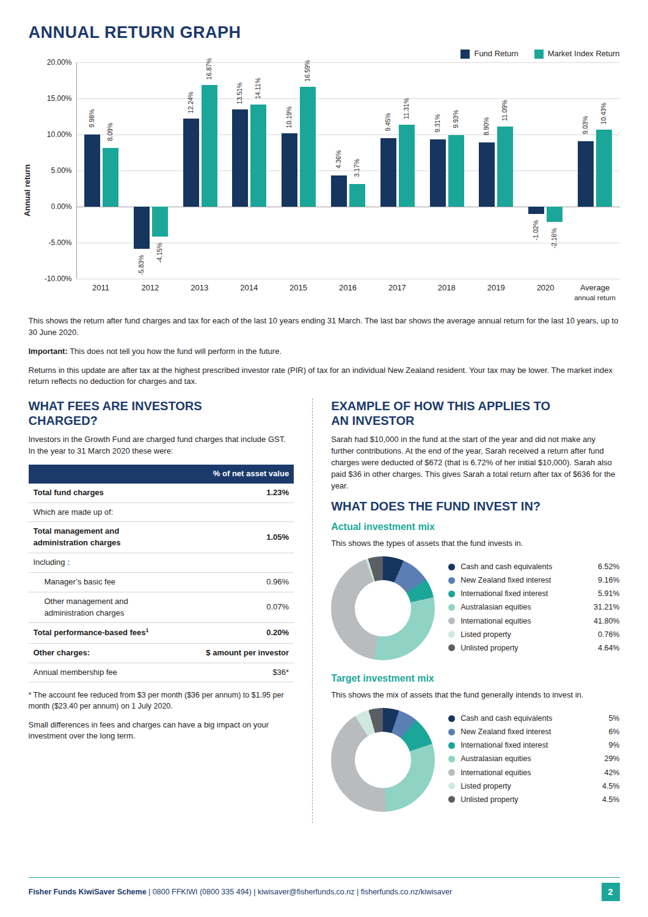ANNUAL RETURN GRAPH
Fund Return Market Index Return
Annual return
20.00%
15.00%
10.00%
5.00%
0.00%
-5.00%
-10.00%
9.98%
8.09%
-5.83%
-4.15%
12.24%
16.87%
13.51%
14.11%
10.19%
16.59%
4.36%
3.17%
9.45%
11.31%
9.31%
9.93%
8.90%
11.09%
-1.02%
-2.16%
9.03%
10.43%
2011
2012
2013
2014
2015
2016
2017
2018
2019
2020
Averageannual return
This shows the return after fund charges and tax for each of the last 10 years ending 31 March. The last bar shows the average annual return for the last 10 years, up to 30 June 2020.
Important: This does not tell you how the fund will perform in the future.
Returns in this update are after tax at the highest prescribed investor rate (PIR) of tax for an individual New Zealand resident. Your tax may be lower. The market index return reflects no deduction for charges and tax.
WHAT FEES ARE INVESTORS
CHARGED?
Investors in the Growth Fund are charged fund charges that include GST. In the year to 31 March 2020 these were:
| | % of net asset value |
| --- | --- |
| Total fund charges | 1.23% |
| Which are made up of: | |
| Total management and administration charges | 1.05% |
| Including : | |
| Manager’s basic fee | 0.96% |
| Other management and administration charges | 0.07% |
| Total performance-based fees 1 | 0.20% |
| Other charges: | $ amount per investor |
| Annual membership fee | $36* |
* The account fee reduced from $3 per month ($36 per annum) to $1.95 per month ($23.40 per annum) on 1 July 2020.
Small differences in fees and charges can have a big impact on your investment over the long term.
EXAMPLE OF HOW THIS APPLIES TO
AN INVESTOR
Sarah had $10,000 in the fund at the start of the year and did not make any further contributions. At the end of the year, Sarah received a return after fund charges were deducted of $672 (that is 6.72% of her initial $10,000). Sarah also paid $36 in other charges. This gives Sarah a total return after tax of $636 for the year.
WHAT DOES THE FUND INVEST IN?
Actual investment mix
This shows the types of assets that the fund invests in.
Cash and cash equivalents 6.52%
New Zealand fixed interest 9.16%
International fixed interest 5.91%
Australasian equities 31.21%
International equities 41.80%
Listed property 0.76%
Unlisted property 4.64%
Target investment mix
This shows the mix of assets that the fund generally intends to invest in.
Cash and cash equivalents 5%
New Zealand fixed interest 6%
International fixed interest 9%
Australasian equities 29%
International equities 42%
Listed property 4.5%
Unlisted property 4.5%
Fisher Funds KiwiSaver Scheme | 0800 FFKIWI (0800 335 494) | kiwisaver@fisherfunds.co.nz | fisherfunds.co.nz/kiwisaver
2